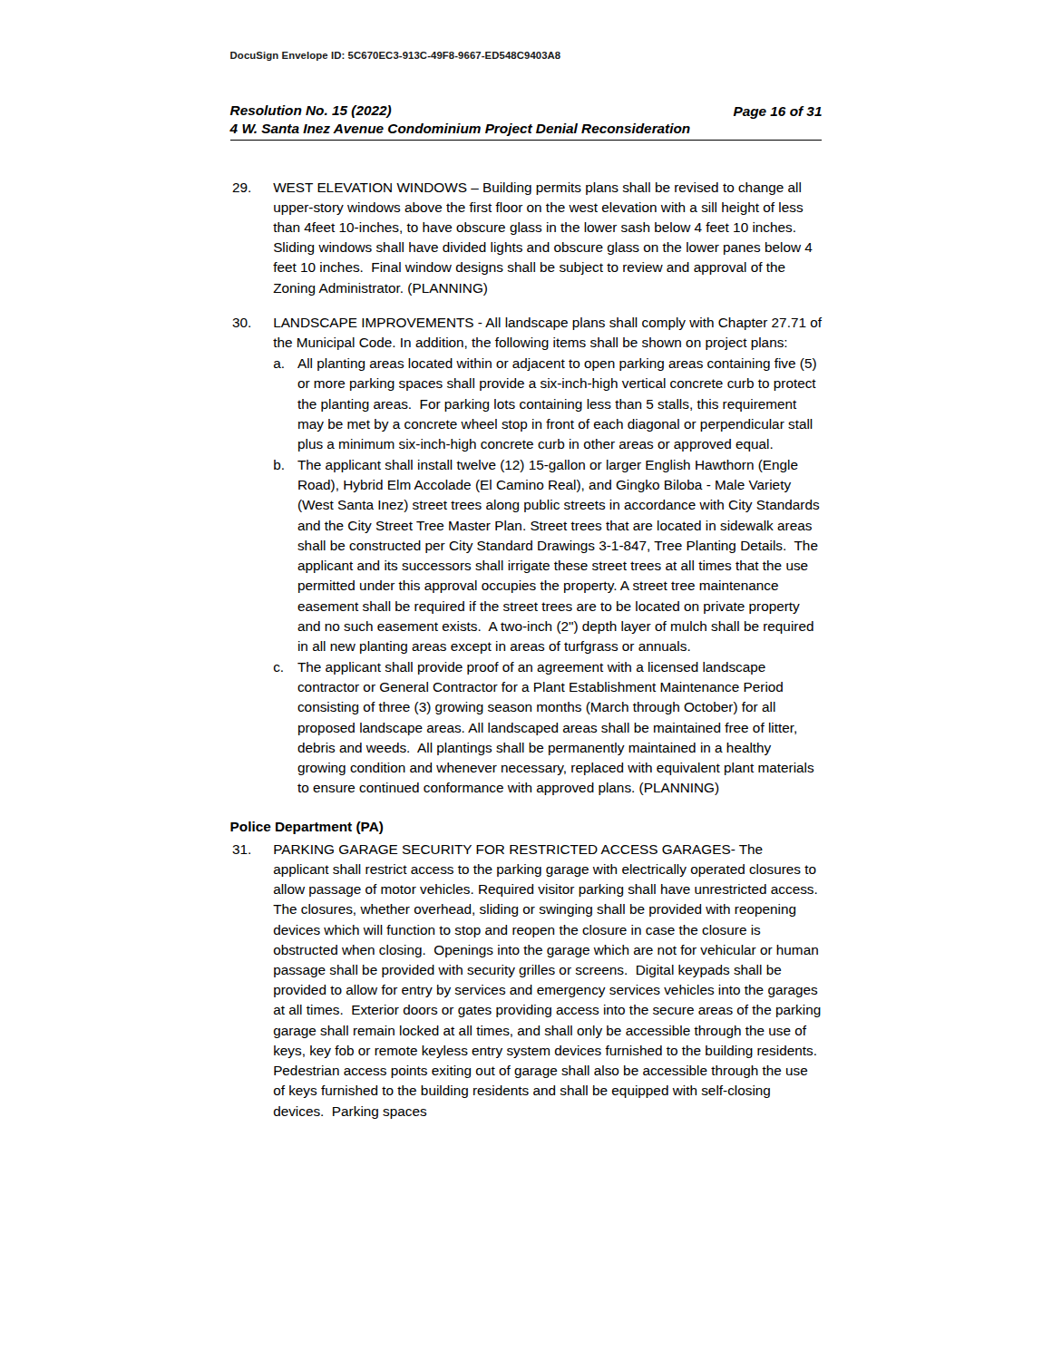DocuSign Envelope ID: 5C670EC3-913C-49F8-9667-ED548C9403A8
Resolution No. 15 (2022)
4 W. Santa Inez Avenue Condominium Project Denial Reconsideration
Page 16 of 31
29. WEST ELEVATION WINDOWS – Building permits plans shall be revised to change all upper-story windows above the first floor on the west elevation with a sill height of less than 4feet 10-inches, to have obscure glass in the lower sash below 4 feet 10 inches. Sliding windows shall have divided lights and obscure glass on the lower panes below 4 feet 10 inches. Final window designs shall be subject to review and approval of the Zoning Administrator. (PLANNING)
30. LANDSCAPE IMPROVEMENTS - All landscape plans shall comply with Chapter 27.71 of the Municipal Code. In addition, the following items shall be shown on project plans:
a. All planting areas located within or adjacent to open parking areas containing five (5) or more parking spaces shall provide a six-inch-high vertical concrete curb to protect the planting areas. For parking lots containing less than 5 stalls, this requirement may be met by a concrete wheel stop in front of each diagonal or perpendicular stall plus a minimum six-inch-high concrete curb in other areas or approved equal.
b. The applicant shall install twelve (12) 15-gallon or larger English Hawthorn (Engle Road), Hybrid Elm Accolade (El Camino Real), and Gingko Biloba - Male Variety (West Santa Inez) street trees along public streets in accordance with City Standards and the City Street Tree Master Plan. Street trees that are located in sidewalk areas shall be constructed per City Standard Drawings 3-1-847, Tree Planting Details. The applicant and its successors shall irrigate these street trees at all times that the use permitted under this approval occupies the property. A street tree maintenance easement shall be required if the street trees are to be located on private property and no such easement exists. A two-inch (2") depth layer of mulch shall be required in all new planting areas except in areas of turfgrass or annuals.
c. The applicant shall provide proof of an agreement with a licensed landscape contractor or General Contractor for a Plant Establishment Maintenance Period consisting of three (3) growing season months (March through October) for all proposed landscape areas. All landscaped areas shall be maintained free of litter, debris and weeds. All plantings shall be permanently maintained in a healthy growing condition and whenever necessary, replaced with equivalent plant materials to ensure continued conformance with approved plans. (PLANNING)
Police Department (PA)
31. PARKING GARAGE SECURITY FOR RESTRICTED ACCESS GARAGES- The applicant shall restrict access to the parking garage with electrically operated closures to allow passage of motor vehicles. Required visitor parking shall have unrestricted access. The closures, whether overhead, sliding or swinging shall be provided with reopening devices which will function to stop and reopen the closure in case the closure is obstructed when closing. Openings into the garage which are not for vehicular or human passage shall be provided with security grilles or screens. Digital keypads shall be provided to allow for entry by services and emergency services vehicles into the garages at all times. Exterior doors or gates providing access into the secure areas of the parking garage shall remain locked at all times, and shall only be accessible through the use of keys, key fob or remote keyless entry system devices furnished to the building residents. Pedestrian access points exiting out of garage shall also be accessible through the use of keys furnished to the building residents and shall be equipped with self-closing devices. Parking spaces